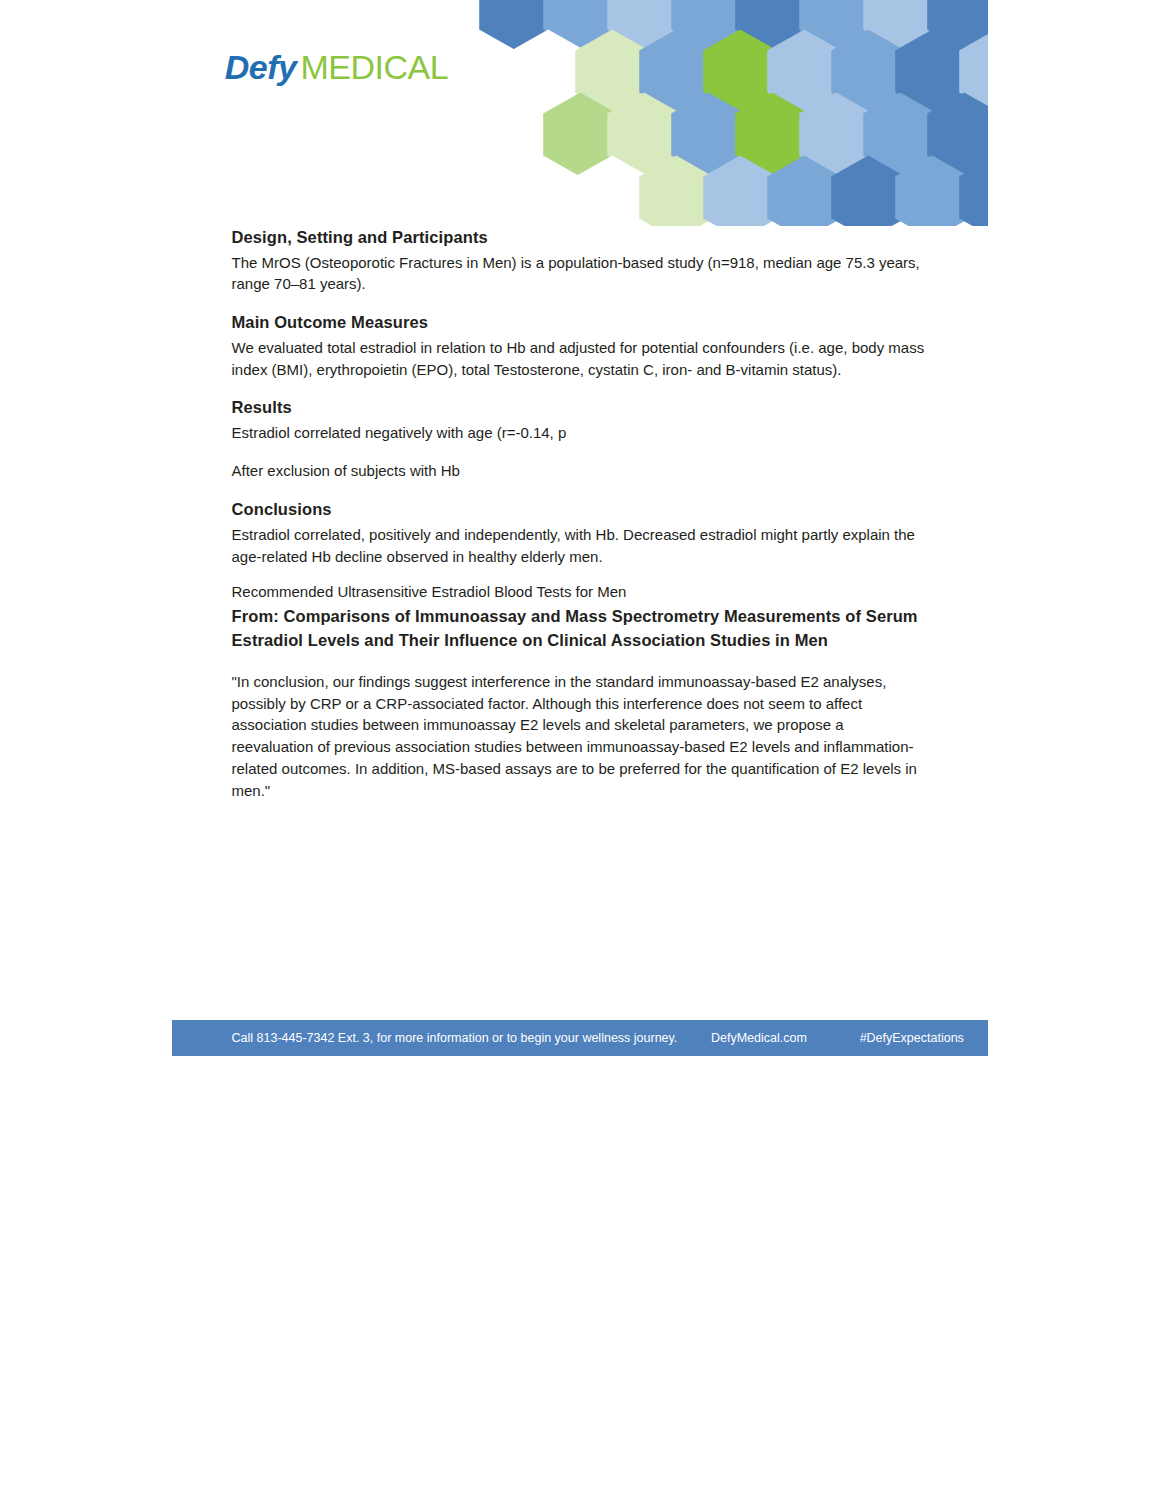Defy MEDICAL
Design, Setting and Participants
The MrOS (Osteoporotic Fractures in Men) is a population-based study (n=918, median age 75.3 years, range 70–81 years).
Main Outcome Measures
We evaluated total estradiol in relation to Hb and adjusted for potential confounders (i.e. age, body mass index (BMI), erythropoietin (EPO), total Testosterone, cystatin C, iron- and B-vitamin status).
Results
Estradiol correlated negatively with age (r=-0.14, p
After exclusion of subjects with Hb
Conclusions
Estradiol correlated, positively and independently, with Hb. Decreased estradiol might partly explain the age-related Hb decline observed in healthy elderly men.
Recommended Ultrasensitive Estradiol Blood Tests for Men
From: Comparisons of Immunoassay and Mass Spectrometry Measurements of Serum Estradiol Levels and Their Influence on Clinical Association Studies in Men
"In conclusion, our findings suggest interference in the standard immunoassay-based E2 analyses, possibly by CRP or a CRP-associated factor. Although this interference does not seem to affect association studies between immunoassay E2 levels and skeletal parameters, we propose a reevaluation of previous association studies between immunoassay-based E2 levels and inflammation-related outcomes. In addition, MS-based assays are to be preferred for the quantification of E2 levels in men."
Call 813-445-7342 Ext. 3, for more information or to begin your wellness journey. DefyMedical.com #DefyExpectations